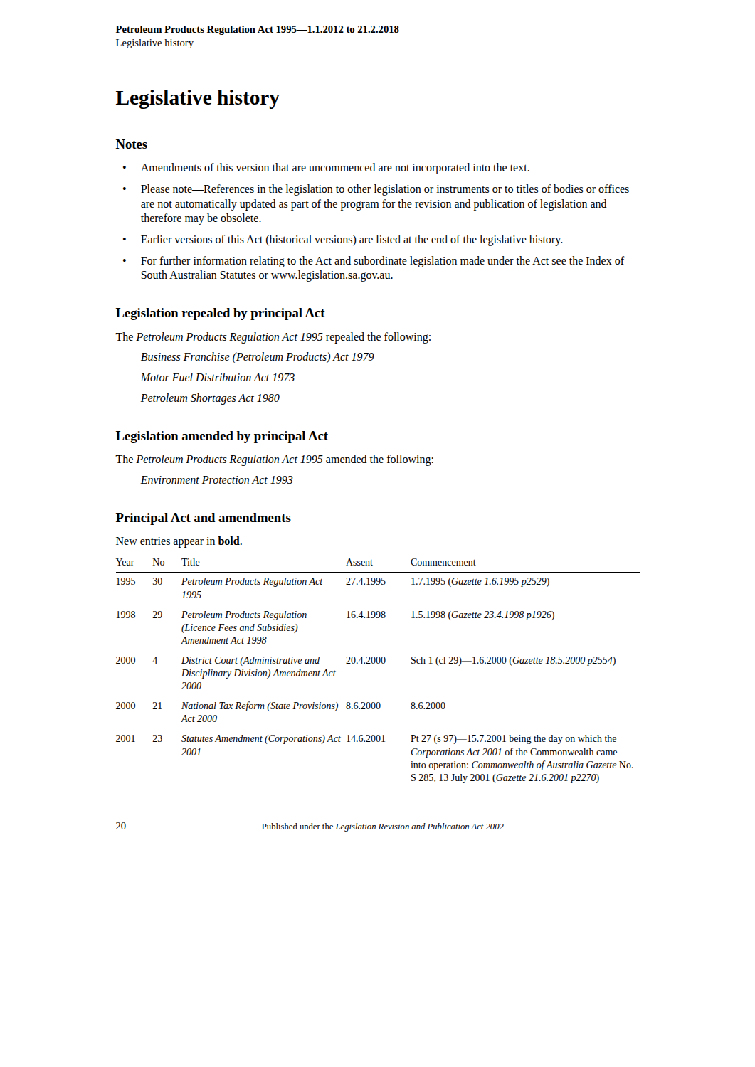Petroleum Products Regulation Act 1995—1.1.2012 to 21.2.2018
Legislative history
Legislative history
Notes
Amendments of this version that are uncommenced are not incorporated into the text.
Please note—References in the legislation to other legislation or instruments or to titles of bodies or offices are not automatically updated as part of the program for the revision and publication of legislation and therefore may be obsolete.
Earlier versions of this Act (historical versions) are listed at the end of the legislative history.
For further information relating to the Act and subordinate legislation made under the Act see the Index of South Australian Statutes or www.legislation.sa.gov.au.
Legislation repealed by principal Act
The Petroleum Products Regulation Act 1995 repealed the following:
Business Franchise (Petroleum Products) Act 1979
Motor Fuel Distribution Act 1973
Petroleum Shortages Act 1980
Legislation amended by principal Act
The Petroleum Products Regulation Act 1995 amended the following:
Environment Protection Act 1993
Principal Act and amendments
New entries appear in bold.
| Year | No | Title | Assent | Commencement |
| --- | --- | --- | --- | --- |
| 1995 | 30 | Petroleum Products Regulation Act 1995 | 27.4.1995 | 1.7.1995 ( Gazette 1.6.1995 p2529 ) |
| 1998 | 29 | Petroleum Products Regulation (Licence Fees and Subsidies) Amendment Act 1998 | 16.4.1998 | 1.5.1998 ( Gazette 23.4.1998 p1926 ) |
| 2000 | 4 | District Court (Administrative and Disciplinary Division) Amendment Act 2000 | 20.4.2000 | Sch 1 (cl 29)—1.6.2000 ( Gazette 18.5.2000 p2554 ) |
| 2000 | 21 | National Tax Reform (State Provisions) Act 2000 | 8.6.2000 | 8.6.2000 |
| 2001 | 23 | Statutes Amendment (Corporations) Act 2001 | 14.6.2001 | Pt 27 (s 97)—15.7.2001 being the day on which the Corporations Act 2001 of the Commonwealth came into operation: Commonwealth of Australia Gazette No. S 285, 13 July 2001 ( Gazette 21.6.2001 p2270 ) |
20 Published under the Legislation Revision and Publication Act 2002